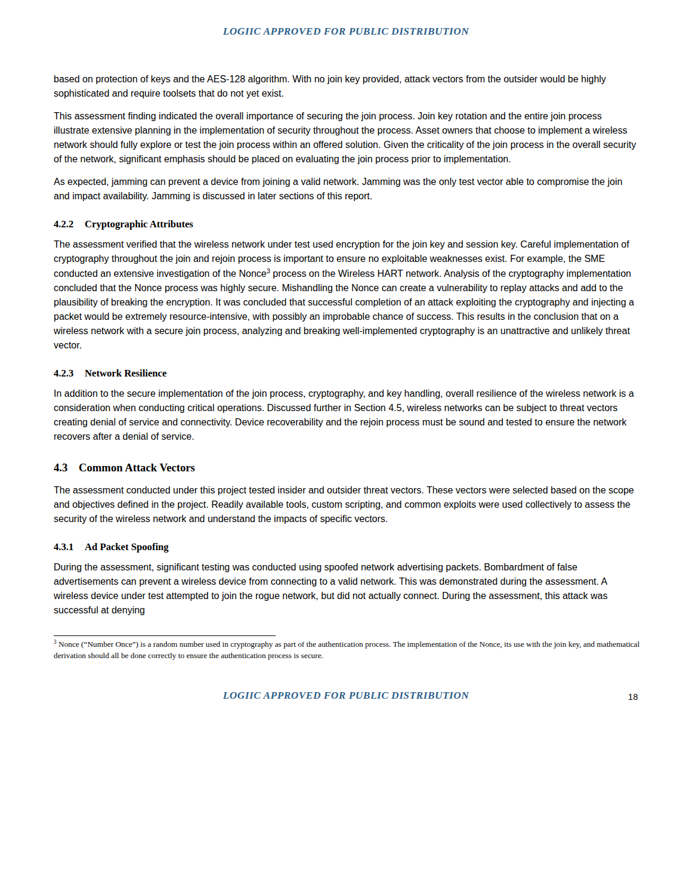LOGIIC APPROVED FOR PUBLIC DISTRIBUTION
based on protection of keys and the AES-128 algorithm. With no join key provided, attack vectors from the outsider would be highly sophisticated and require toolsets that do not yet exist.
This assessment finding indicated the overall importance of securing the join process. Join key rotation and the entire join process illustrate extensive planning in the implementation of security throughout the process. Asset owners that choose to implement a wireless network should fully explore or test the join process within an offered solution. Given the criticality of the join process in the overall security of the network, significant emphasis should be placed on evaluating the join process prior to implementation.
As expected, jamming can prevent a device from joining a valid network. Jamming was the only test vector able to compromise the join and impact availability. Jamming is discussed in later sections of this report.
4.2.2 Cryptographic Attributes
The assessment verified that the wireless network under test used encryption for the join key and session key. Careful implementation of cryptography throughout the join and rejoin process is important to ensure no exploitable weaknesses exist. For example, the SME conducted an extensive investigation of the Nonce3 process on the Wireless HART network. Analysis of the cryptography implementation concluded that the Nonce process was highly secure. Mishandling the Nonce can create a vulnerability to replay attacks and add to the plausibility of breaking the encryption. It was concluded that successful completion of an attack exploiting the cryptography and injecting a packet would be extremely resource-intensive, with possibly an improbable chance of success. This results in the conclusion that on a wireless network with a secure join process, analyzing and breaking well-implemented cryptography is an unattractive and unlikely threat vector.
4.2.3 Network Resilience
In addition to the secure implementation of the join process, cryptography, and key handling, overall resilience of the wireless network is a consideration when conducting critical operations. Discussed further in Section 4.5, wireless networks can be subject to threat vectors creating denial of service and connectivity. Device recoverability and the rejoin process must be sound and tested to ensure the network recovers after a denial of service.
4.3 Common Attack Vectors
The assessment conducted under this project tested insider and outsider threat vectors. These vectors were selected based on the scope and objectives defined in the project. Readily available tools, custom scripting, and common exploits were used collectively to assess the security of the wireless network and understand the impacts of specific vectors.
4.3.1 Ad Packet Spoofing
During the assessment, significant testing was conducted using spoofed network advertising packets. Bombardment of false advertisements can prevent a wireless device from connecting to a valid network. This was demonstrated during the assessment. A wireless device under test attempted to join the rogue network, but did not actually connect. During the assessment, this attack was successful at denying
3 Nonce (“Number Once”) is a random number used in cryptography as part of the authentication process. The implementation of the Nonce, its use with the join key, and mathematical derivation should all be done correctly to ensure the authentication process is secure.
LOGIIC APPROVED FOR PUBLIC DISTRIBUTION18